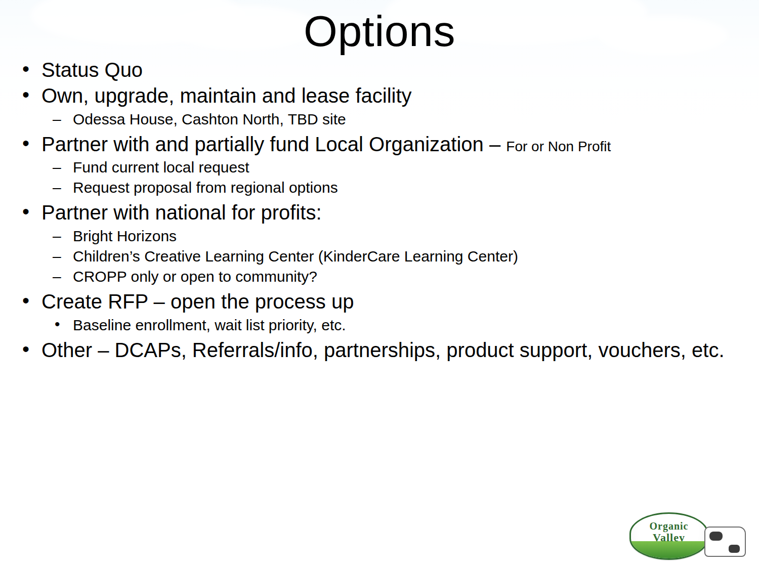Options
Status Quo
Own, upgrade, maintain and lease facility
Odessa House, Cashton North, TBD site
Partner with and partially fund Local Organization – For or Non Profit
Fund current local request
Request proposal from regional options
Partner with national for profits:
Bright Horizons
Children’s Creative Learning Center (KinderCare Learning Center)
CROPP only or open to community?
Create RFP – open the process up
Baseline enrollment, wait list priority, etc.
Other – DCAPs, Referrals/info, partnerships, product support, vouchers, etc.
OrganicValley